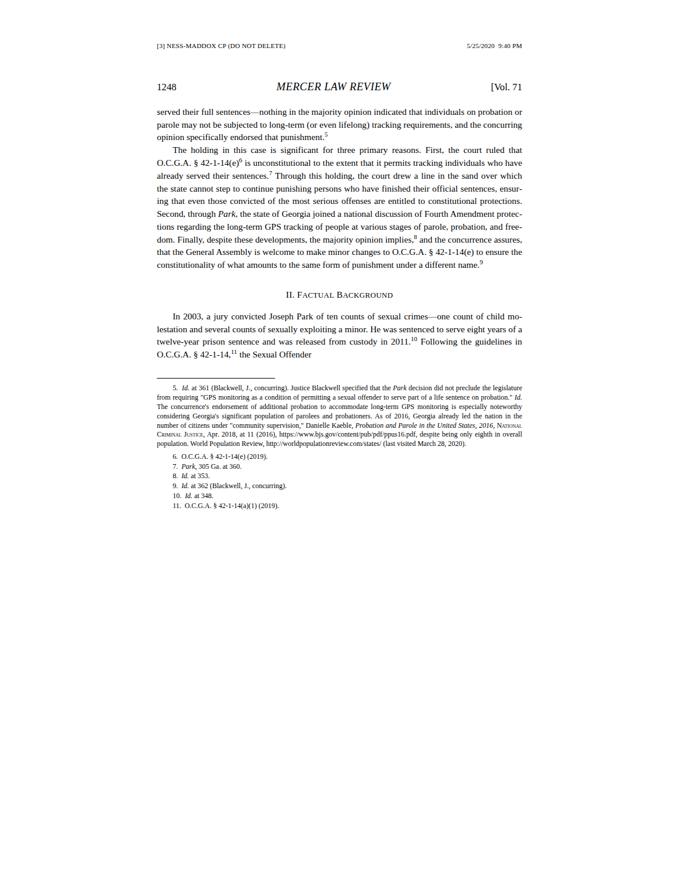[3] NESS-MADDOX CP (DO NOT DELETE) 5/25/2020 9:40 PM
1248 MERCER LAW REVIEW [Vol. 71
served their full sentences—nothing in the majority opinion indicated that individuals on probation or parole may not be subjected to long-term (or even lifelong) tracking requirements, and the concurring opinion specifically endorsed that punishment.5
The holding in this case is significant for three primary reasons. First, the court ruled that O.C.G.A. § 42-1-14(e)6 is unconstitutional to the extent that it permits tracking individuals who have already served their sentences.7 Through this holding, the court drew a line in the sand over which the state cannot step to continue punishing persons who have finished their official sentences, ensuring that even those convicted of the most serious offenses are entitled to constitutional protections. Second, through Park, the state of Georgia joined a national discussion of Fourth Amendment protections regarding the long-term GPS tracking of people at various stages of parole, probation, and freedom. Finally, despite these developments, the majority opinion implies,8 and the concurrence assures, that the General Assembly is welcome to make minor changes to O.C.G.A. § 42-1-14(e) to ensure the constitutionality of what amounts to the same form of punishment under a different name.9
II. FACTUAL BACKGROUND
In 2003, a jury convicted Joseph Park of ten counts of sexual crimes—one count of child molestation and several counts of sexually exploiting a minor. He was sentenced to serve eight years of a twelve-year prison sentence and was released from custody in 2011.10 Following the guidelines in O.C.G.A. § 42-1-14,11 the Sexual Offender
5. Id. at 361 (Blackwell, J., concurring). Justice Blackwell specified that the Park decision did not preclude the legislature from requiring "GPS monitoring as a condition of permitting a sexual offender to serve part of a life sentence on probation." Id. The concurrence's endorsement of additional probation to accommodate long-term GPS monitoring is especially noteworthy considering Georgia's significant population of parolees and probationers. As of 2016, Georgia already led the nation in the number of citizens under "community supervision," Danielle Kaeble, Probation and Parole in the United States, 2016, National Criminal Justice, Apr. 2018, at 11 (2016), https://www.bjs.gov/content/pub/pdf/ppus16.pdf, despite being only eighth in overall population. World Population Review, http://worldpopulationreview.com/states/ (last visited March 28, 2020).
6. O.C.G.A. § 42-1-14(e) (2019).
7. Park, 305 Ga. at 360.
8. Id. at 353.
9. Id. at 362 (Blackwell, J., concurring).
10. Id. at 348.
11. O.C.G.A. § 42-1-14(a)(1) (2019).